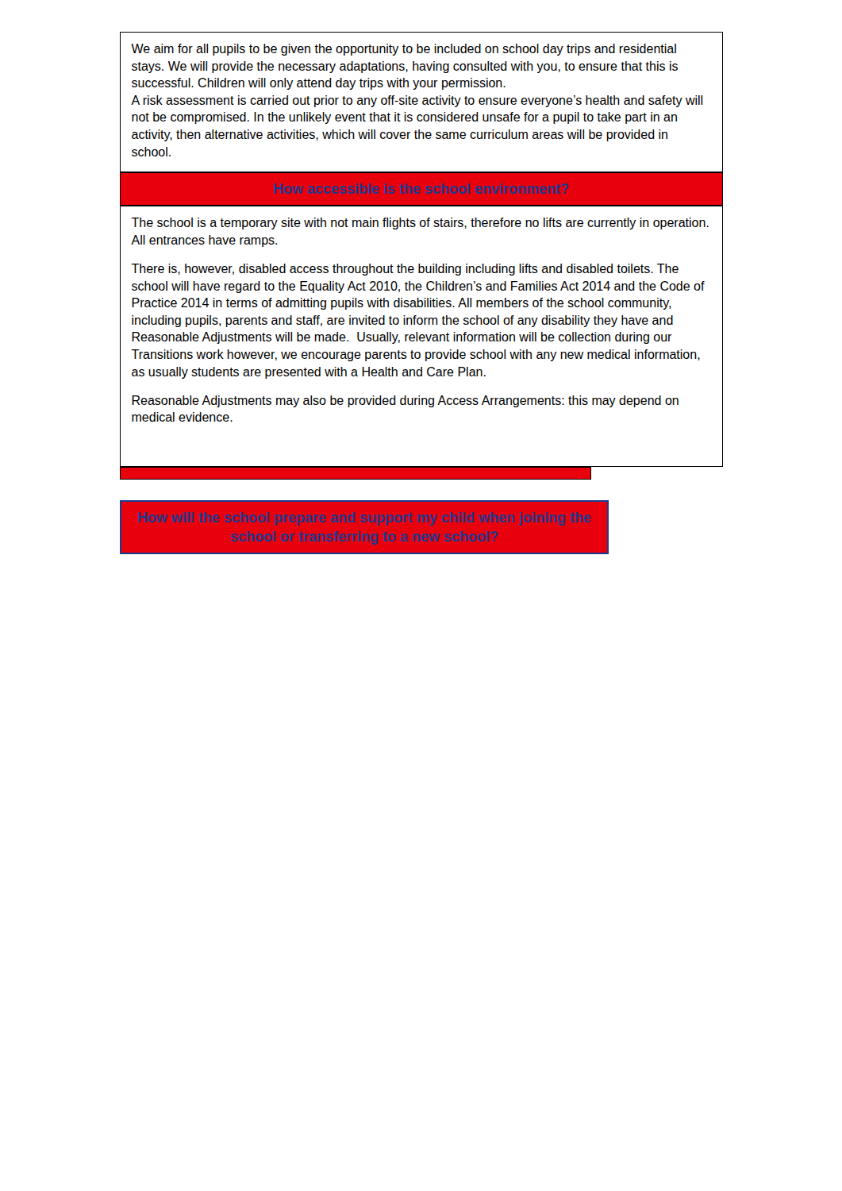We aim for all pupils to be given the opportunity to be included on school day trips and residential stays. We will provide the necessary adaptations, having consulted with you, to ensure that this is successful. Children will only attend day trips with your permission.
A risk assessment is carried out prior to any off-site activity to ensure everyone’s health and safety will not be compromised. In the unlikely event that it is considered unsafe for a pupil to take part in an activity, then alternative activities, which will cover the same curriculum areas will be provided in school.
How accessible is the school environment?
The school is a temporary site with not main flights of stairs, therefore no lifts are currently in operation. All entrances have ramps.
There is, however, disabled access throughout the building including lifts and disabled toilets. The school will have regard to the Equality Act 2010, the Children’s and Families Act 2014 and the Code of Practice 2014 in terms of admitting pupils with disabilities. All members of the school community, including pupils, parents and staff, are invited to inform the school of any disability they have and Reasonable Adjustments will be made. Usually, relevant information will be collection during our Transitions work however, we encourage parents to provide school with any new medical information, as usually students are presented with a Health and Care Plan.
Reasonable Adjustments may also be provided during Access Arrangements: this may depend on medical evidence.
How will the school prepare and support my child when joining the school or transferring to a new school?